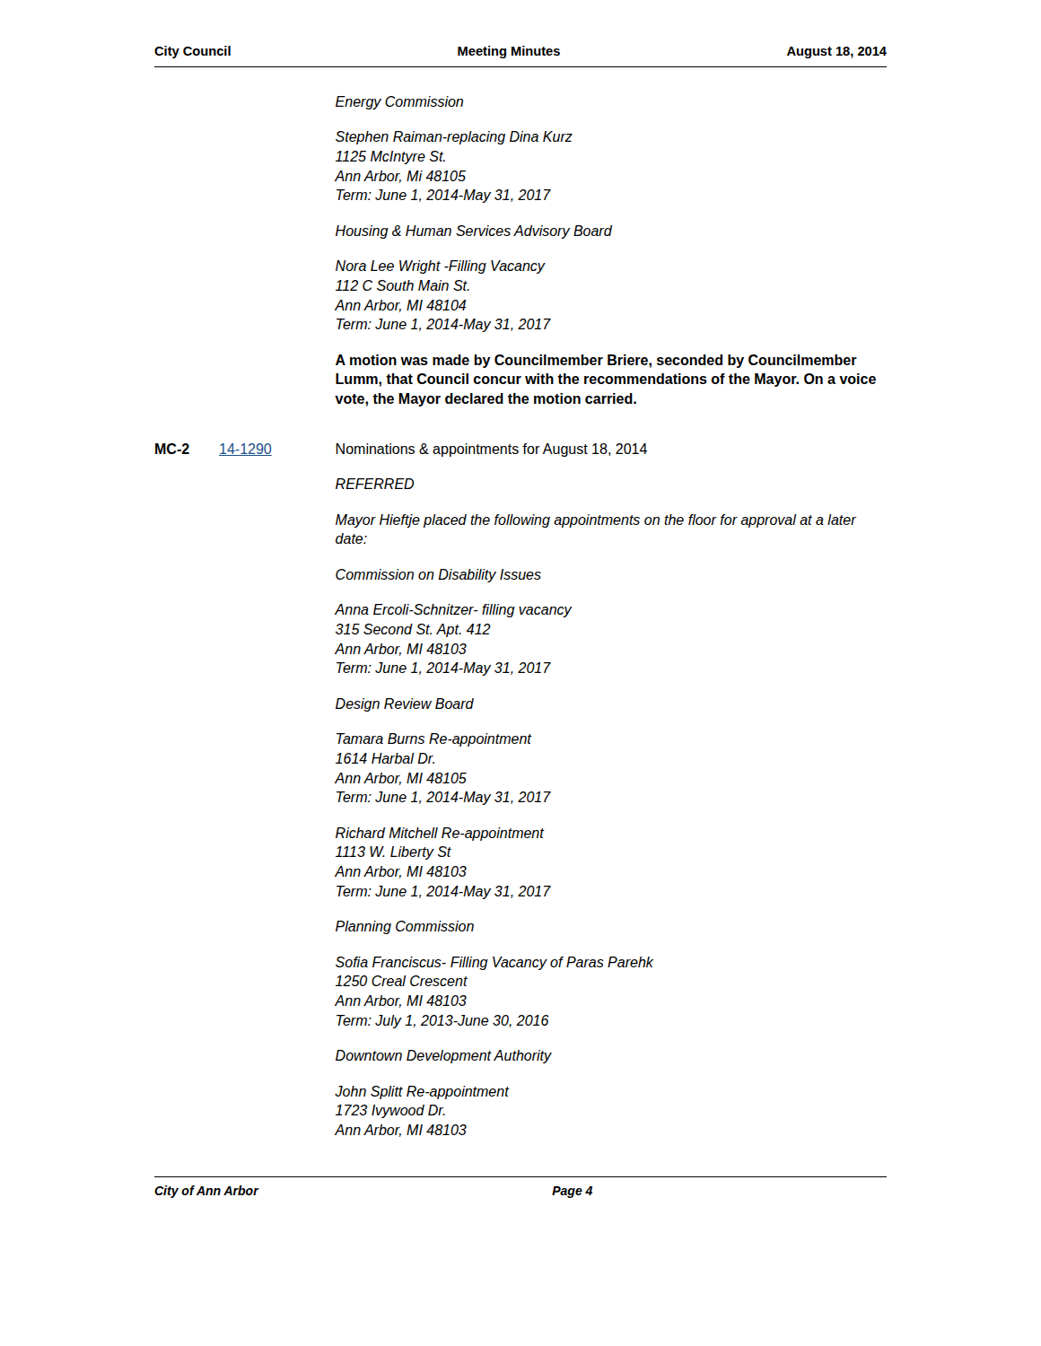City Council
Meeting Minutes
August 18, 2014
Energy Commission
Stephen Raiman-replacing Dina Kurz 1125 McIntyre St. Ann Arbor, Mi 48105 Term: June 1, 2014-May 31, 2017
Housing & Human Services Advisory Board
Nora Lee Wright -Filling Vacancy 112 C South Main St. Ann Arbor, MI 48104 Term: June 1, 2014-May 31, 2017
A motion was made by Councilmember Briere, seconded by Councilmember Lumm, that Council concur with the recommendations of the Mayor. On a voice vote, the Mayor declared the motion carried.
MC-2
14-1290
Nominations & appointments for August 18, 2014
REFERRED
Mayor Hieftje placed the following appointments on the floor for approval at a later date:
Commission on Disability Issues
Anna Ercoli-Schnitzer- filling vacancy 315 Second St. Apt. 412 Ann Arbor, MI 48103 Term: June 1, 2014-May 31, 2017
Design Review Board
Tamara Burns Re-appointment 1614 Harbal Dr. Ann Arbor, MI 48105 Term: June 1, 2014-May 31, 2017
Richard Mitchell Re-appointment 1113 W. Liberty St Ann Arbor, MI 48103 Term: June 1, 2014-May 31, 2017
Planning Commission
Sofia Franciscus- Filling Vacancy of Paras Parehk 1250 Creal Crescent Ann Arbor, MI 48103 Term: July 1, 2013-June 30, 2016
Downtown Development Authority
John Splitt Re-appointment 1723 Ivywood Dr. Ann Arbor, MI 48103
City of Ann Arbor
Page 4